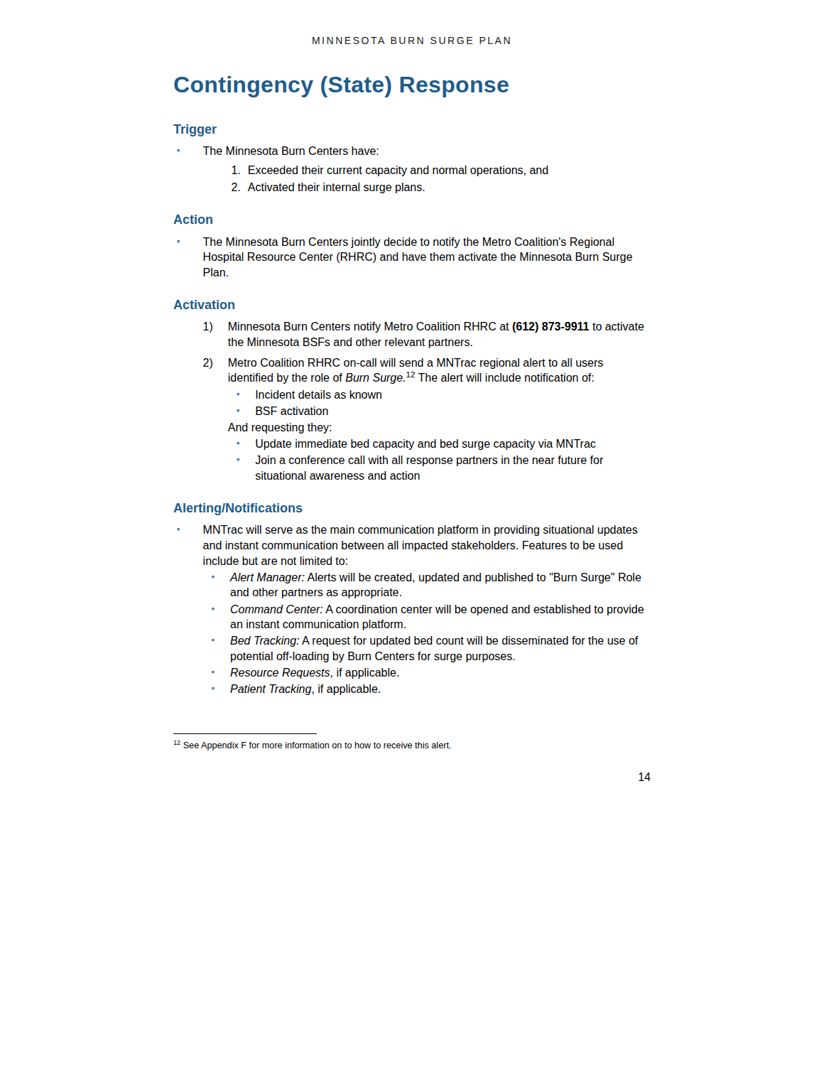Minnesota Burn Surge Plan
Contingency (State) Response
Trigger
The Minnesota Burn Centers have:
Exceeded their current capacity and normal operations, and
Activated their internal surge plans.
Action
The Minnesota Burn Centers jointly decide to notify the Metro Coalition's Regional Hospital Resource Center (RHRC) and have them activate the Minnesota Burn Surge Plan.
Activation
Minnesota Burn Centers notify Metro Coalition RHRC at (612) 873-9911 to activate the Minnesota BSFs and other relevant partners.
Metro Coalition RHRC on-call will send a MNTrac regional alert to all users identified by the role of Burn Surge.12 The alert will include notification of:
Incident details as known
BSF activation
And requesting they:
Update immediate bed capacity and bed surge capacity via MNTrac
Join a conference call with all response partners in the near future for situational awareness and action
Alerting/Notifications
MNTrac will serve as the main communication platform in providing situational updates and instant communication between all impacted stakeholders. Features to be used include but are not limited to:
Alert Manager: Alerts will be created, updated and published to "Burn Surge" Role and other partners as appropriate.
Command Center: A coordination center will be opened and established to provide an instant communication platform.
Bed Tracking: A request for updated bed count will be disseminated for the use of potential off-loading by Burn Centers for surge purposes.
Resource Requests, if applicable.
Patient Tracking, if applicable.
12 See Appendix F for more information on to how to receive this alert.
14